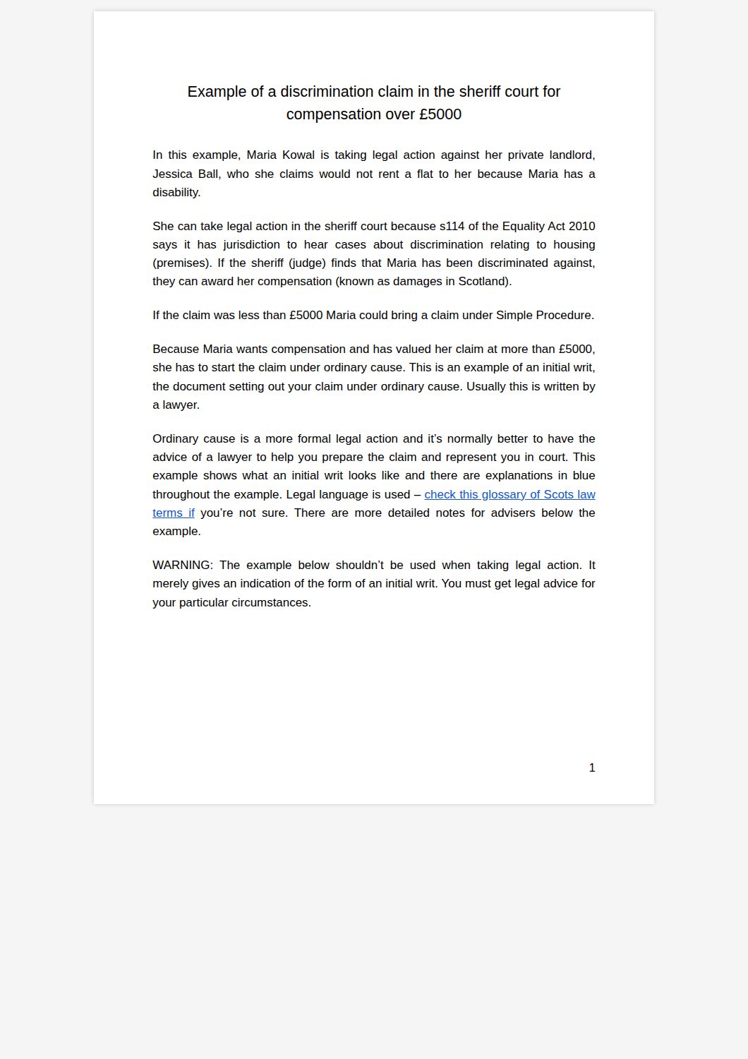Example of a discrimination claim in the sheriff court for compensation over £5000
In this example, Maria Kowal is taking legal action against her private landlord, Jessica Ball, who she claims would not rent a flat to her because Maria has a disability.
She can take legal action in the sheriff court because s114 of the Equality Act 2010 says it has jurisdiction to hear cases about discrimination relating to housing (premises). If the sheriff (judge) finds that Maria has been discriminated against, they can award her compensation (known as damages in Scotland).
If the claim was less than £5000 Maria could bring a claim under Simple Procedure.
Because Maria wants compensation and has valued her claim at more than £5000, she has to start the claim under ordinary cause. This is an example of an initial writ, the document setting out your claim under ordinary cause. Usually this is written by a lawyer.
Ordinary cause is a more formal legal action and it’s normally better to have the advice of a lawyer to help you prepare the claim and represent you in court. This example shows what an initial writ looks like and there are explanations in blue throughout the example. Legal language is used – check this glossary of Scots law terms if you’re not sure. There are more detailed notes for advisers below the example.
WARNING: The example below shouldn’t be used when taking legal action. It merely gives an indication of the form of an initial writ. You must get legal advice for your particular circumstances.
1